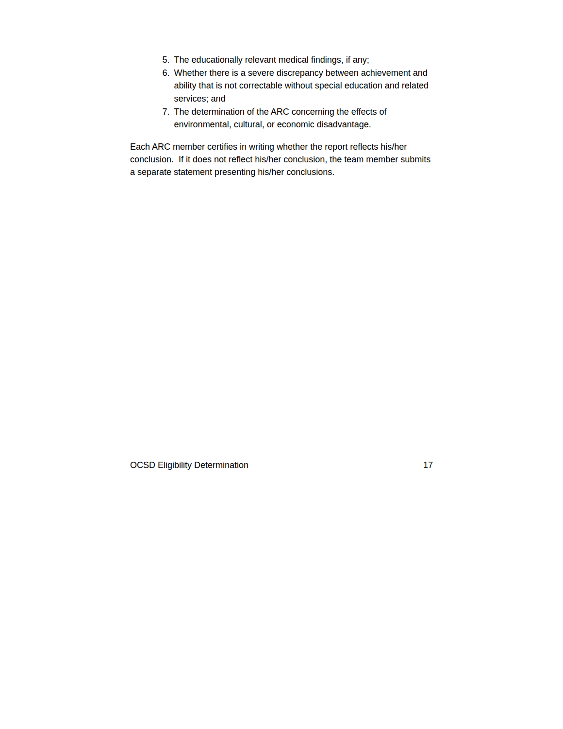5. The educationally relevant medical findings, if any;
6. Whether there is a severe discrepancy between achievement and ability that is not correctable without special education and related services; and
7. The determination of the ARC concerning the effects of environmental, cultural, or economic disadvantage.
Each ARC member certifies in writing whether the report reflects his/her conclusion. If it does not reflect his/her conclusion, the team member submits a separate statement presenting his/her conclusions.
OCSD Eligibility Determination 17